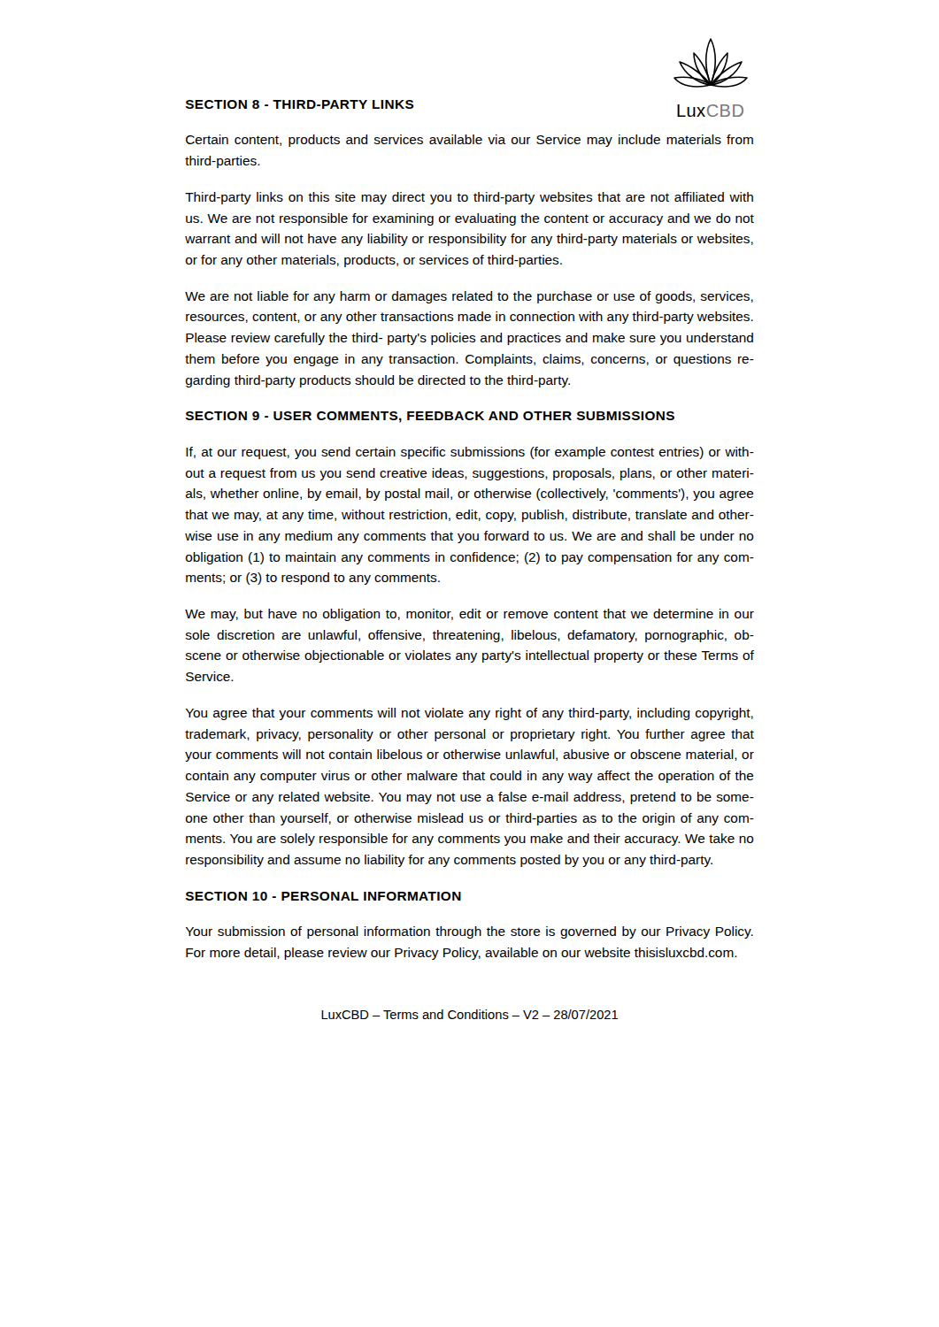Lux CBD
Section 8 - Third-Party Links
Certain content, products and services available via our Service may include materials from third-parties.
Third-party links on this site may direct you to third-party websites that are not affiliated with us. We are not responsible for examining or evaluating the content or accuracy and we do not warrant and will not have any liability or responsibility for any third-party materials or websites, or for any other materials, products, or services of third-parties.
We are not liable for any harm or damages related to the purchase or use of goods, services, resources, content, or any other transactions made in connection with any third-party websites. Please review carefully the third- party's policies and practices and make sure you understand them before you engage in any transaction. Complaints, claims, concerns, or questions regarding third-party products should be directed to the third-party.
Section 9 - User Comments, Feedback and Other Submissions
If, at our request, you send certain specific submissions (for example contest entries) or without a request from us you send creative ideas, suggestions, proposals, plans, or other materials, whether online, by email, by postal mail, or otherwise (collectively, 'comments'), you agree that we may, at any time, without restriction, edit, copy, publish, distribute, translate and otherwise use in any medium any comments that you forward to us. We are and shall be under no obligation (1) to maintain any comments in confidence; (2) to pay compensation for any comments; or (3) to respond to any comments.
We may, but have no obligation to, monitor, edit or remove content that we determine in our sole discretion are unlawful, offensive, threatening, libelous, defamatory, pornographic, obscene or otherwise objectionable or violates any party's intellectual property or these Terms of Service.
You agree that your comments will not violate any right of any third-party, including copyright, trademark, privacy, personality or other personal or proprietary right. You further agree that your comments will not contain libelous or otherwise unlawful, abusive or obscene material, or contain any computer virus or other malware that could in any way affect the operation of the Service or any related website. You may not use a false e-mail address, pretend to be someone other than yourself, or otherwise mislead us or third-parties as to the origin of any comments. You are solely responsible for any comments you make and their accuracy. We take no responsibility and assume no liability for any comments posted by you or any third-party.
Section 10 - Personal Information
Your submission of personal information through the store is governed by our Privacy Policy. For more detail, please review our Privacy Policy, available on our website thisisluxcbd.com.
LuxCBD – Terms and Conditions – V2 – 28/07/2021